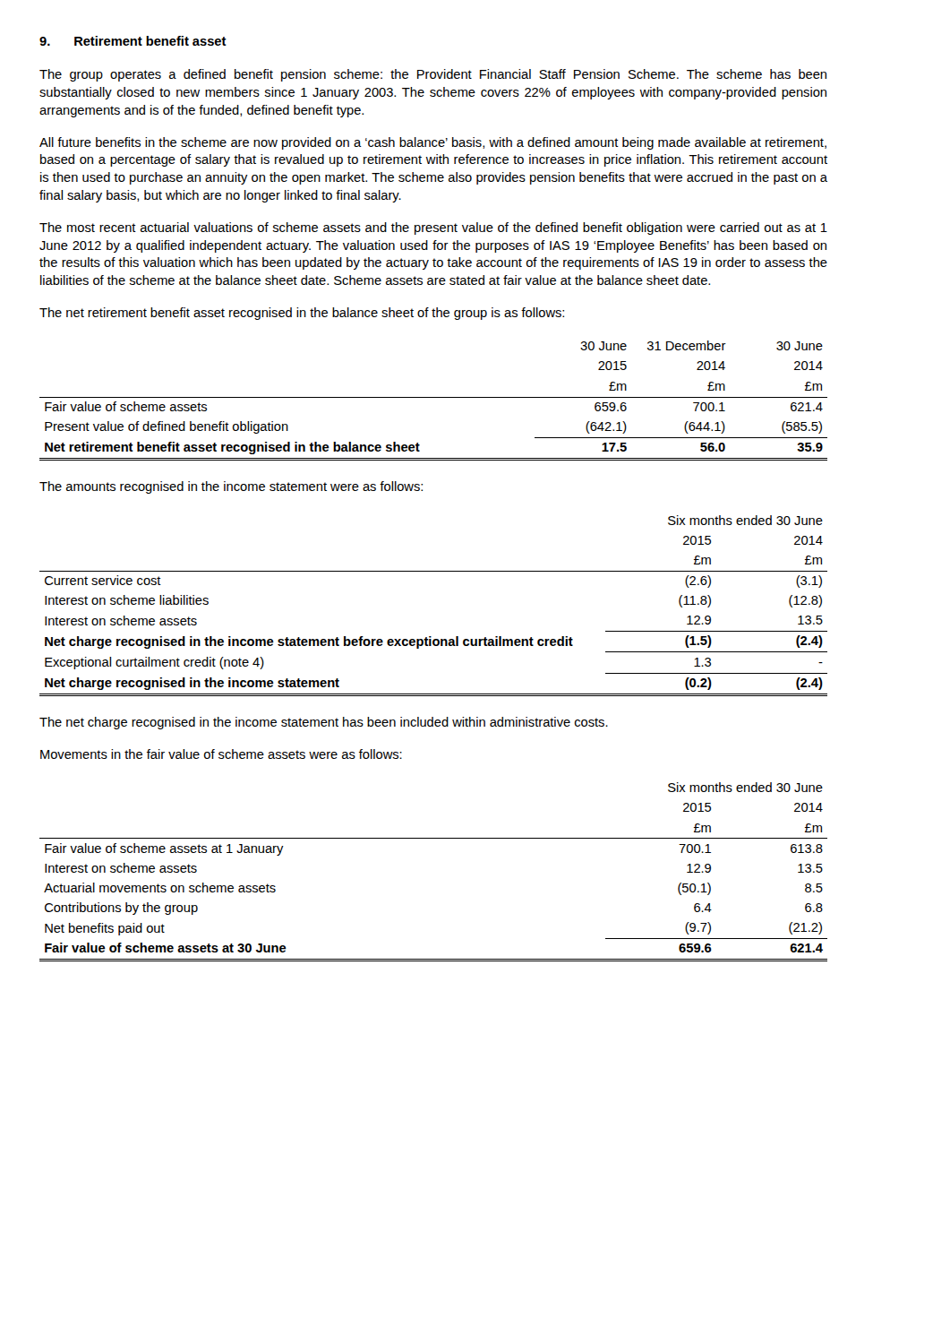9. Retirement benefit asset
The group operates a defined benefit pension scheme: the Provident Financial Staff Pension Scheme. The scheme has been substantially closed to new members since 1 January 2003. The scheme covers 22% of employees with company-provided pension arrangements and is of the funded, defined benefit type.
All future benefits in the scheme are now provided on a ‘cash balance’ basis, with a defined amount being made available at retirement, based on a percentage of salary that is revalued up to retirement with reference to increases in price inflation. This retirement account is then used to purchase an annuity on the open market. The scheme also provides pension benefits that were accrued in the past on a final salary basis, but which are no longer linked to final salary.
The most recent actuarial valuations of scheme assets and the present value of the defined benefit obligation were carried out as at 1 June 2012 by a qualified independent actuary. The valuation used for the purposes of IAS 19 ‘Employee Benefits’ has been based on the results of this valuation which has been updated by the actuary to take account of the requirements of IAS 19 in order to assess the liabilities of the scheme at the balance sheet date. Scheme assets are stated at fair value at the balance sheet date.
The net retirement benefit asset recognised in the balance sheet of the group is as follows:
| | 30 June | 31 December | 30 June |
| --- | --- | --- | --- |
| | 2015 | 2014 | 2014 |
| | £m | £m | £m |
| Fair value of scheme assets | 659.6 | 700.1 | 621.4 |
| Present value of defined benefit obligation | (642.1) | (644.1) | (585.5) |
| Net retirement benefit asset recognised in the balance sheet | 17.5 | 56.0 | 35.9 |
The amounts recognised in the income statement were as follows:
| | Six months ended 30 June |
| --- | --- |
| | 2015 | 2014 |
| | £m | £m |
| Current service cost | (2.6) | (3.1) |
| Interest on scheme liabilities | (11.8) | (12.8) |
| Interest on scheme assets | 12.9 | 13.5 |
| Net charge recognised in the income statement before exceptional curtailment credit | (1.5) | (2.4) |
| Exceptional curtailment credit (note 4) | 1.3 | - |
| Net charge recognised in the income statement | (0.2) | (2.4) |
The net charge recognised in the income statement has been included within administrative costs.
Movements in the fair value of scheme assets were as follows:
| | Six months ended 30 June |
| --- | --- |
| | 2015 | 2014 |
| | £m | £m |
| Fair value of scheme assets at 1 January | 700.1 | 613.8 |
| Interest on scheme assets | 12.9 | 13.5 |
| Actuarial movements on scheme assets | (50.1) | 8.5 |
| Contributions by the group | 6.4 | 6.8 |
| Net benefits paid out | (9.7) | (21.2) |
| Fair value of scheme assets at 30 June | 659.6 | 621.4 |